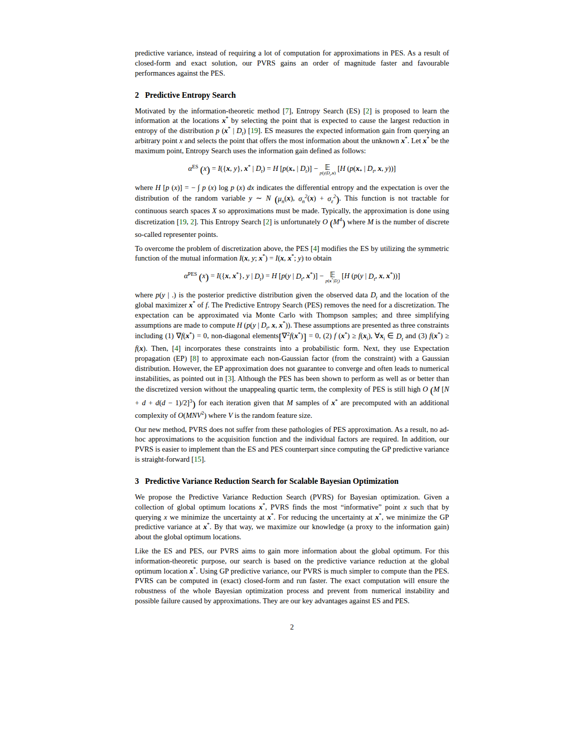predictive variance, instead of requiring a lot of computation for approximations in PES. As a result of closed-form and exact solution, our PVRS gains an order of magnitude faster and favourable performances against the PES.
2 Predictive Entropy Search
Motivated by the information-theoretic method [7], Entropy Search (ES) [2] is proposed to learn the information at the locations x* by selecting the point that is expected to cause the largest reduction in entropy of the distribution p (x* | Dt) [19]. ES measures the expected information gain from querying an arbitrary point x and selects the point that offers the most information about the unknown x*. Let x* be the maximum point, Entropy Search uses the information gain defined as follows:
αES (x) = I({x, y}, x* | Dt) = H [p(x* | Dt)] − 𝔼p(y|Dt,x) [H (p(x* | Dt, x, y))]
where H [p (x)] = − ∫ p (x) log p (x) dx indicates the differential entropy and the expectation is over the distribution of the random variable y ∼ N (μn(x), σn2(x) + σε2). This function is not tractable for continuous search spaces X so approximations must be made. Typically, the approximation is done using discretization [19, 2]. This Entropy Search [2] is unfortunately O (M4) where M is the number of discrete so-called representer points.
To overcome the problem of discretization above, the PES [4] modifies the ES by utilizing the symmetric function of the mutual information I(x, y; x*) = I(x, x*; y) to obtain
αPES (x) = I({x, x*}, y | Dt) = H [p(y | Dt, x*)] − 𝔼p(x*|Dt) [H (p(y | Dt, x, x*))]
where p(y | .) is the posterior predictive distribution given the observed data Dt and the location of the global maximizer x* of f. The Predictive Entropy Search (PES) removes the need for a discretization. The expectation can be approximated via Monte Carlo with Thompson samples; and three simplifying assumptions are made to compute H (p(y | Dt, x, x*)). These assumptions are presented as three constraints including (1) ∇f(x*) = 0, non-diagonal elements[∇2f(x*)] = 0, (2) f (x*) ≥ f(xi), ∀xi ∈ Dt and (3) f(x*) ≥ f(x). Then, [4] incorporates these constraints into a probabilistic form. Next, they use Expectation propagation (EP) [8] to approximate each non-Gaussian factor (from the constraint) with a Gaussian distribution. However, the EP approximation does not guarantee to converge and often leads to numerical instabilities, as pointed out in [3]. Although the PES has been shown to perform as well as or better than the discretized version without the unappealing quartic term, the complexity of PES is still high O (M [N + d + d(d − 1)/2]3) for each iteration given that M samples of x* are precomputed with an additional complexity of O(MNV2) where V is the random feature size.
Our new method, PVRS does not suffer from these pathologies of PES approximation. As a result, no ad-hoc approximations to the acquisition function and the individual factors are required. In addition, our PVRS is easier to implement than the ES and PES counterpart since computing the GP predictive variance is straight-forward [15].
3 Predictive Variance Reduction Search for Scalable Bayesian Optimization
We propose the Predictive Variance Reduction Search (PVRS) for Bayesian optimization. Given a collection of global optimum locations x*, PVRS finds the most “informative” point x such that by querying x we minimize the uncertainty at x*. For reducing the uncertainty at x*, we minimize the GP predictive variance at x*. By that way, we maximize our knowledge (a proxy to the information gain) about the global optimum locations.
Like the ES and PES, our PVRS aims to gain more information about the global optimum. For this information-theoretic purpose, our search is based on the predictive variance reduction at the global optimum location x*. Using GP predictive variance, our PVRS is much simpler to compute than the PES. PVRS can be computed in (exact) closed-form and run faster. The exact computation will ensure the robustness of the whole Bayesian optimization process and prevent from numerical instability and possible failure caused by approximations. They are our key advantages against ES and PES.
2